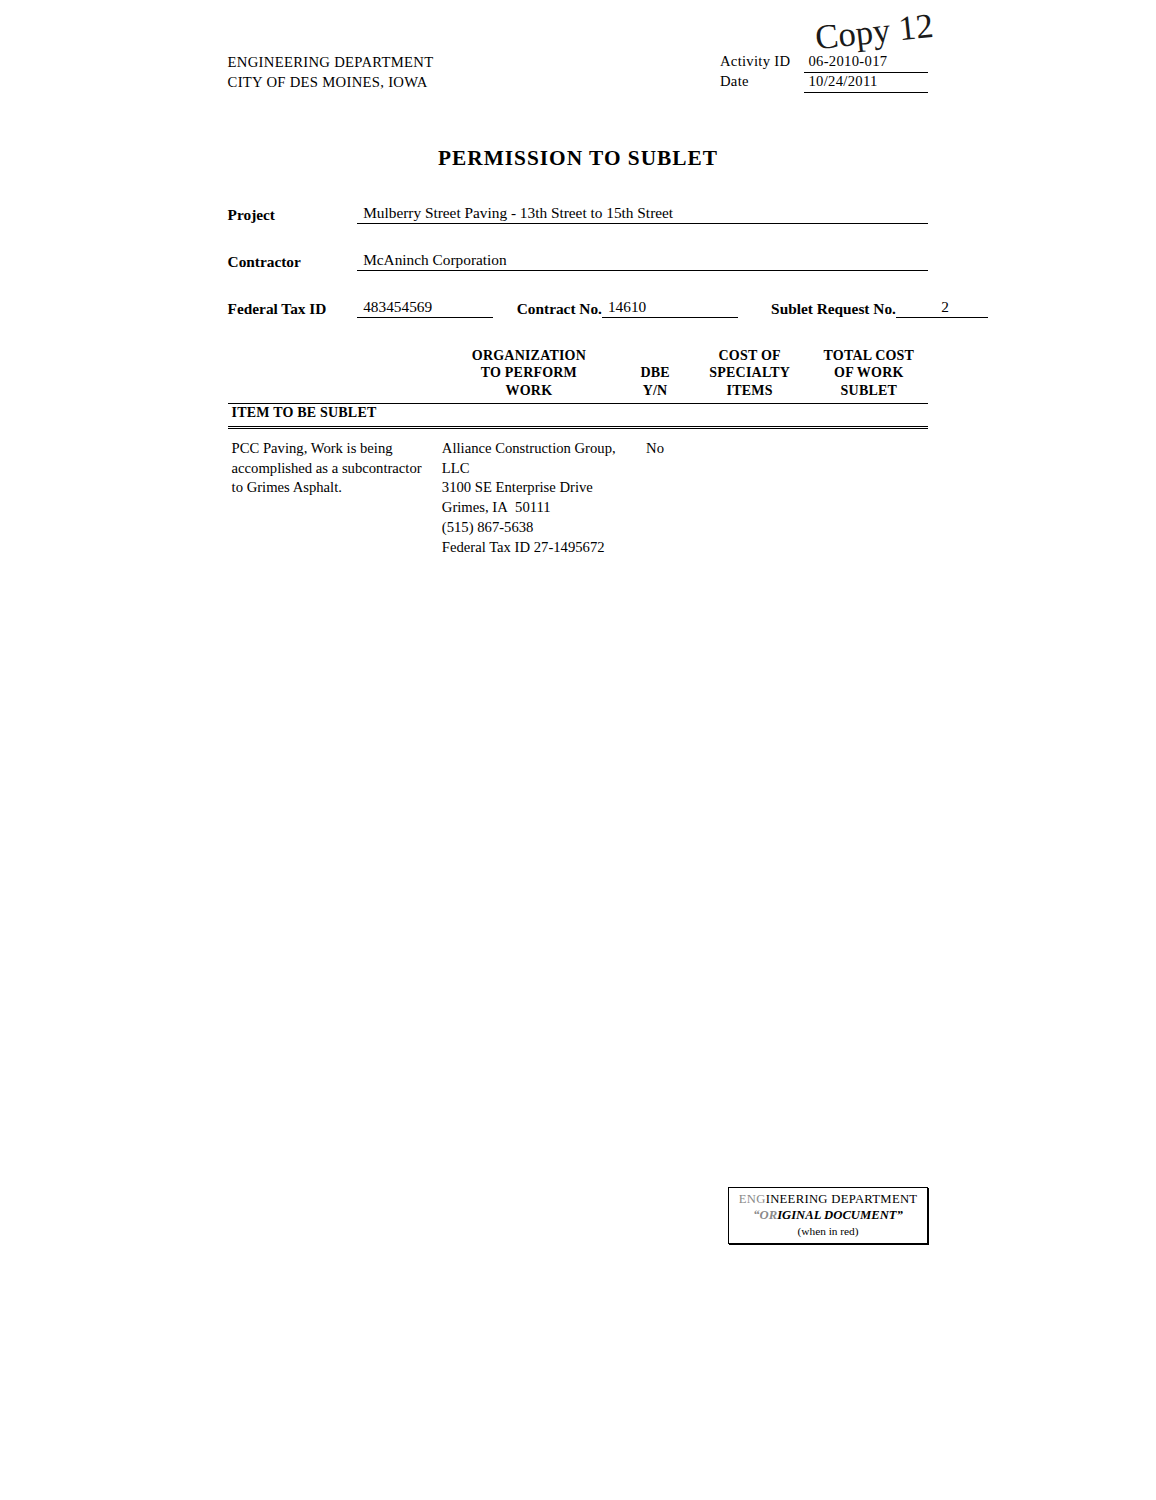Copy 12
ENGINEERING DEPARTMENT
CITY OF DES MOINES, IOWA
| Activity ID | 06-2010-017 |
| Date | 10/24/2011 |
PERMISSION TO SUBLET
Project
Mulberry Street Paving - 13th Street to 15th Street
Contractor
McAninch Corporation
Federal Tax ID
483454569
Contract No.
14610
Sublet Request No.
2
| | ORGANIZATION TO PERFORM WORK | DBE Y/N | COST OF SPECIALTY ITEMS | TOTAL COST OF WORK SUBLET |
| --- | --- | --- | --- | --- |
| ITEM TO BE SUBLET | | | | |
| PCC Paving, Work is being accomplished as a subcontractor to Grimes Asphalt. | Alliance Construction Group, LLC 3100 SE Enterprise Drive Grimes, IA 50111 (515) 867-5638 Federal Tax ID 27-1495672 | No | | |
ENGINEERING DEPARTMENT
“ORIGINAL DOCUMENT”
(when in red)